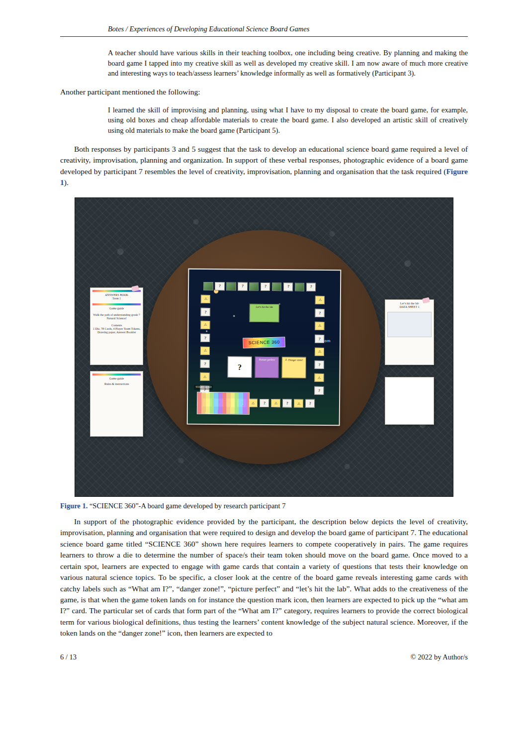Botes / Experiences of Developing Educational Science Board Games
A teacher should have various skills in their teaching toolbox, one including being creative. By planning and making the board game I tapped into my creative skill as well as developed my creative skill. I am now aware of much more creative and interesting ways to teach/assess learners’ knowledge informally as well as formatively (Participant 3).
Another participant mentioned the following:
I learned the skill of improvising and planning, using what I have to my disposal to create the board game, for example, using old boxes and cheap affordable materials to create the board game. I also developed an artistic skill of creatively using old materials to make the board game (Participant 5).
Both responses by participants 3 and 5 suggest that the task to develop an educational science board game required a level of creativity, improvisation, planning and organization. In support of these verbal responses, photographic evidence of a board game developed by participant 7 resembles the level of creativity, improvisation, planning and organisation that the task required (Figure 1).
Let’s hit the lab
SCIENCE 360
?
Picture perfect
⚠ Danger zone!
START END
eskom
ANSWERS BOOK
Term 1
Game guide
Walk the path of understanding grade 7 Natural Science!
Contents
1 Die, 78 Cards, 4 Player Team Tokens, Drawing paper, Answer Booklet
Game guide
Rules & instructions
Let’s hit the lab
DATA SHEET 1
Figure 1. “SCIENCE 360”-A board game developed by research participant 7
In support of the photographic evidence provided by the participant, the description below depicts the level of creativity, improvisation, planning and organisation that were required to design and develop the board game of participant 7. The educational science board game titled “SCIENCE 360” shown here requires learners to compete cooperatively in pairs. The game requires learners to throw a die to determine the number of space/s their team token should move on the board game. Once moved to a certain spot, learners are expected to engage with game cards that contain a variety of questions that tests their knowledge on various natural science topics. To be specific, a closer look at the centre of the board game reveals interesting game cards with catchy labels such as “What am I?”, “danger zone!”, “picture perfect” and “let’s hit the lab”. What adds to the creativeness of the game, is that when the game token lands on for instance the question mark icon, then learners are expected to pick up the “what am I?” card. The particular set of cards that form part of the “What am I?” category, requires learners to provide the correct biological term for various biological definitions, thus testing the learners’ content knowledge of the subject natural science. Moreover, if the token lands on the “danger zone!” icon, then learners are expected to
6 / 13
© 2022 by Author/s